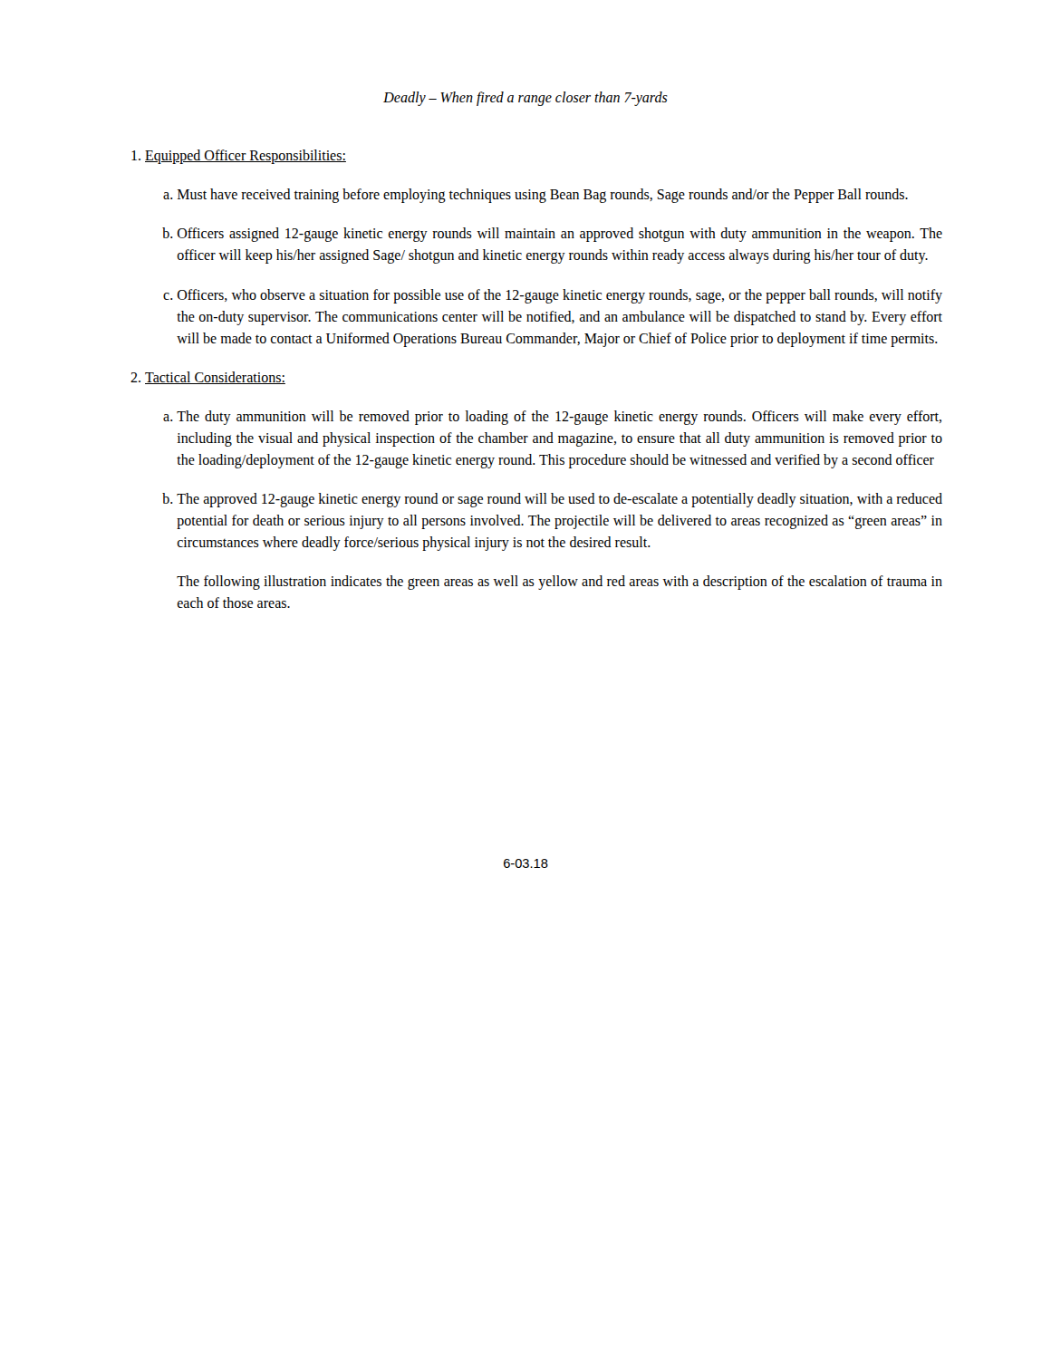Deadly – When fired a range closer than 7-yards
Equipped Officer Responsibilities:
Must have received training before employing techniques using Bean Bag rounds, Sage rounds and/or the Pepper Ball rounds.
Officers assigned 12-gauge kinetic energy rounds will maintain an approved shotgun with duty ammunition in the weapon. The officer will keep his/her assigned Sage/ shotgun and kinetic energy rounds within ready access always during his/her tour of duty.
Officers, who observe a situation for possible use of the 12-gauge kinetic energy rounds, sage, or the pepper ball rounds, will notify the on-duty supervisor. The communications center will be notified, and an ambulance will be dispatched to stand by. Every effort will be made to contact a Uniformed Operations Bureau Commander, Major or Chief of Police prior to deployment if time permits.
Tactical Considerations:
The duty ammunition will be removed prior to loading of the 12-gauge kinetic energy rounds. Officers will make every effort, including the visual and physical inspection of the chamber and magazine, to ensure that all duty ammunition is removed prior to the loading/deployment of the 12-gauge kinetic energy round. This procedure should be witnessed and verified by a second officer
The approved 12-gauge kinetic energy round or sage round will be used to de-escalate a potentially deadly situation, with a reduced potential for death or serious injury to all persons involved. The projectile will be delivered to areas recognized as “green areas” in circumstances where deadly force/serious physical injury is not the desired result.
The following illustration indicates the green areas as well as yellow and red areas with a description of the escalation of trauma in each of those areas.
6-03.18